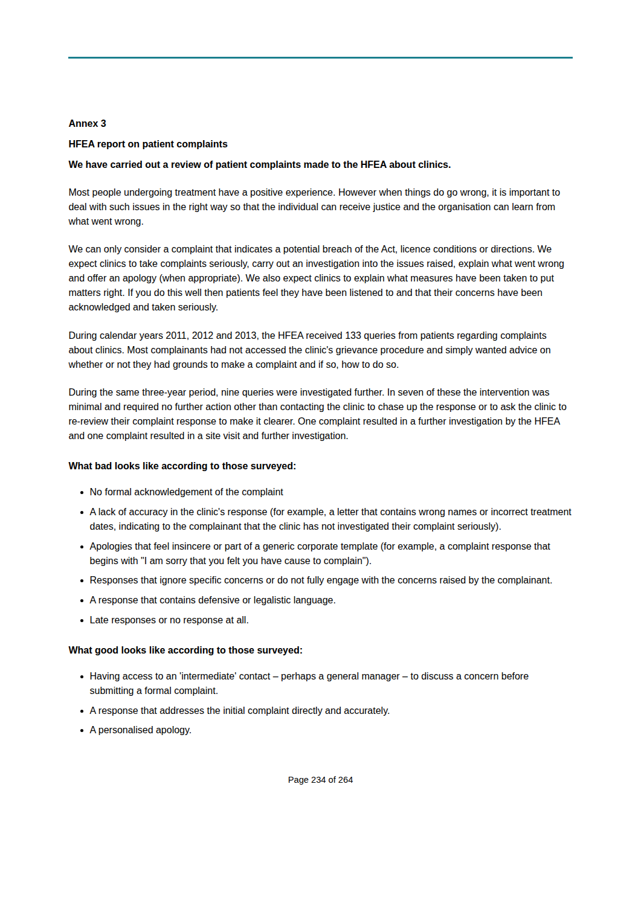Annex 3
HFEA report on patient complaints
We have carried out a review of patient complaints made to the HFEA about clinics.
Most people undergoing treatment have a positive experience. However when things do go wrong, it is important to deal with such issues in the right way so that the individual can receive justice and the organisation can learn from what went wrong.
We can only consider a complaint that indicates a potential breach of the Act, licence conditions or directions. We expect clinics to take complaints seriously, carry out an investigation into the issues raised, explain what went wrong and offer an apology (when appropriate). We also expect clinics to explain what measures have been taken to put matters right. If you do this well then patients feel they have been listened to and that their concerns have been acknowledged and taken seriously.
During calendar years 2011, 2012 and 2013, the HFEA received 133 queries from patients regarding complaints about clinics. Most complainants had not accessed the clinic's grievance procedure and simply wanted advice on whether or not they had grounds to make a complaint and if so, how to do so.
During the same three-year period, nine queries were investigated further. In seven of these the intervention was minimal and required no further action other than contacting the clinic to chase up the response or to ask the clinic to re-review their complaint response to make it clearer. One complaint resulted in a further investigation by the HFEA and one complaint resulted in a site visit and further investigation.
What bad looks like according to those surveyed:
No formal acknowledgement of the complaint
A lack of accuracy in the clinic's response (for example, a letter that contains wrong names or incorrect treatment dates, indicating to the complainant that the clinic has not investigated their complaint seriously).
Apologies that feel insincere or part of a generic corporate template (for example, a complaint response that begins with "I am sorry that you felt you have cause to complain").
Responses that ignore specific concerns or do not fully engage with the concerns raised by the complainant.
A response that contains defensive or legalistic language.
Late responses or no response at all.
What good looks like according to those surveyed:
Having access to an 'intermediate' contact – perhaps a general manager – to discuss a concern before submitting a formal complaint.
A response that addresses the initial complaint directly and accurately.
A personalised apology.
Page 234 of 264